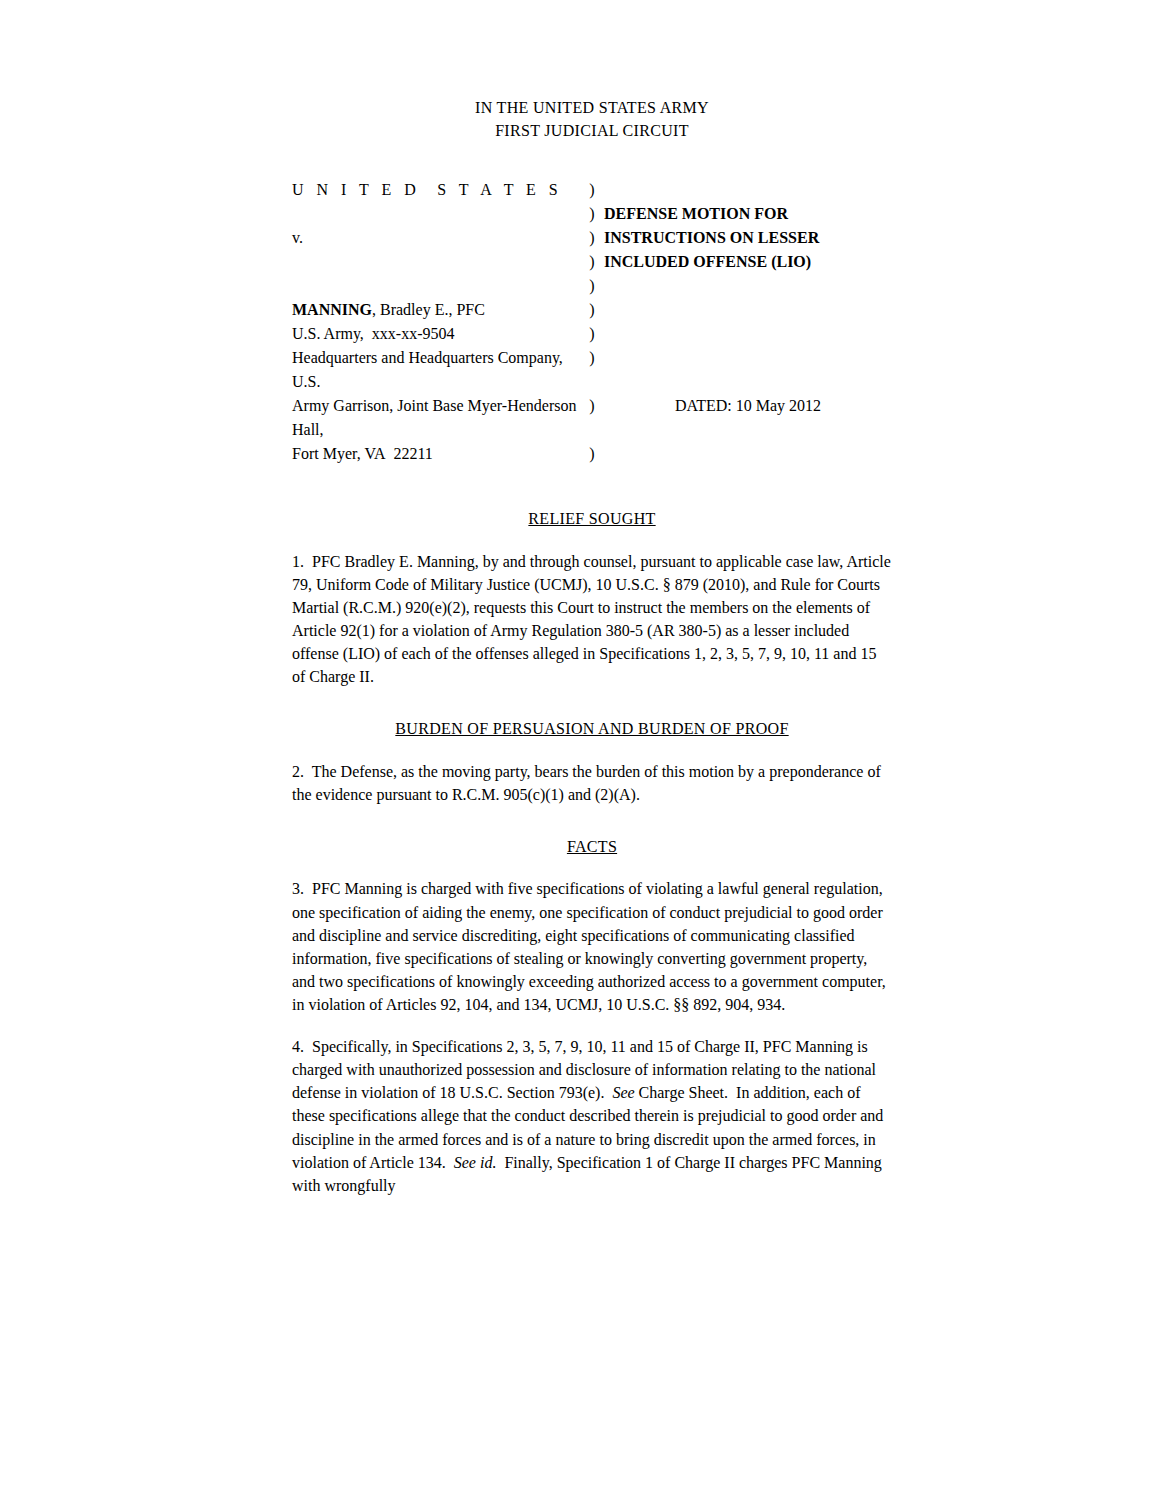IN THE UNITED STATES ARMY
FIRST JUDICIAL CIRCUIT
| U N I T E D S T A T E S | ) | |
| | ) | Defense Motion for |
| v. | ) | Instructions on Lesser |
| | ) | Included Offense (LIO) |
| | ) | |
| MANNING , Bradley E., PFC | ) | |
| U.S. Army, xxx-xx-9504 | ) | |
| Headquarters and Headquarters Company, U.S. | ) | |
| Army Garrison, Joint Base Myer-Henderson Hall, | ) | DATED: 10 May 2012 |
| Fort Myer, VA 22211 | ) | |
RELIEF SOUGHT
1. PFC Bradley E. Manning, by and through counsel, pursuant to applicable case law, Article 79, Uniform Code of Military Justice (UCMJ), 10 U.S.C. § 879 (2010), and Rule for Courts Martial (R.C.M.) 920(e)(2), requests this Court to instruct the members on the elements of Article 92(1) for a violation of Army Regulation 380-5 (AR 380-5) as a lesser included offense (LIO) of each of the offenses alleged in Specifications 1, 2, 3, 5, 7, 9, 10, 11 and 15 of Charge II.
BURDEN OF PERSUASION AND BURDEN OF PROOF
2. The Defense, as the moving party, bears the burden of this motion by a preponderance of the evidence pursuant to R.C.M. 905(c)(1) and (2)(A).
FACTS
3. PFC Manning is charged with five specifications of violating a lawful general regulation, one specification of aiding the enemy, one specification of conduct prejudicial to good order and discipline and service discrediting, eight specifications of communicating classified information, five specifications of stealing or knowingly converting government property, and two specifications of knowingly exceeding authorized access to a government computer, in violation of Articles 92, 104, and 134, UCMJ, 10 U.S.C. §§ 892, 904, 934.
4. Specifically, in Specifications 2, 3, 5, 7, 9, 10, 11 and 15 of Charge II, PFC Manning is charged with unauthorized possession and disclosure of information relating to the national defense in violation of 18 U.S.C. Section 793(e). See Charge Sheet. In addition, each of these specifications allege that the conduct described therein is prejudicial to good order and discipline in the armed forces and is of a nature to bring discredit upon the armed forces, in violation of Article 134. See id. Finally, Specification 1 of Charge II charges PFC Manning with wrongfully